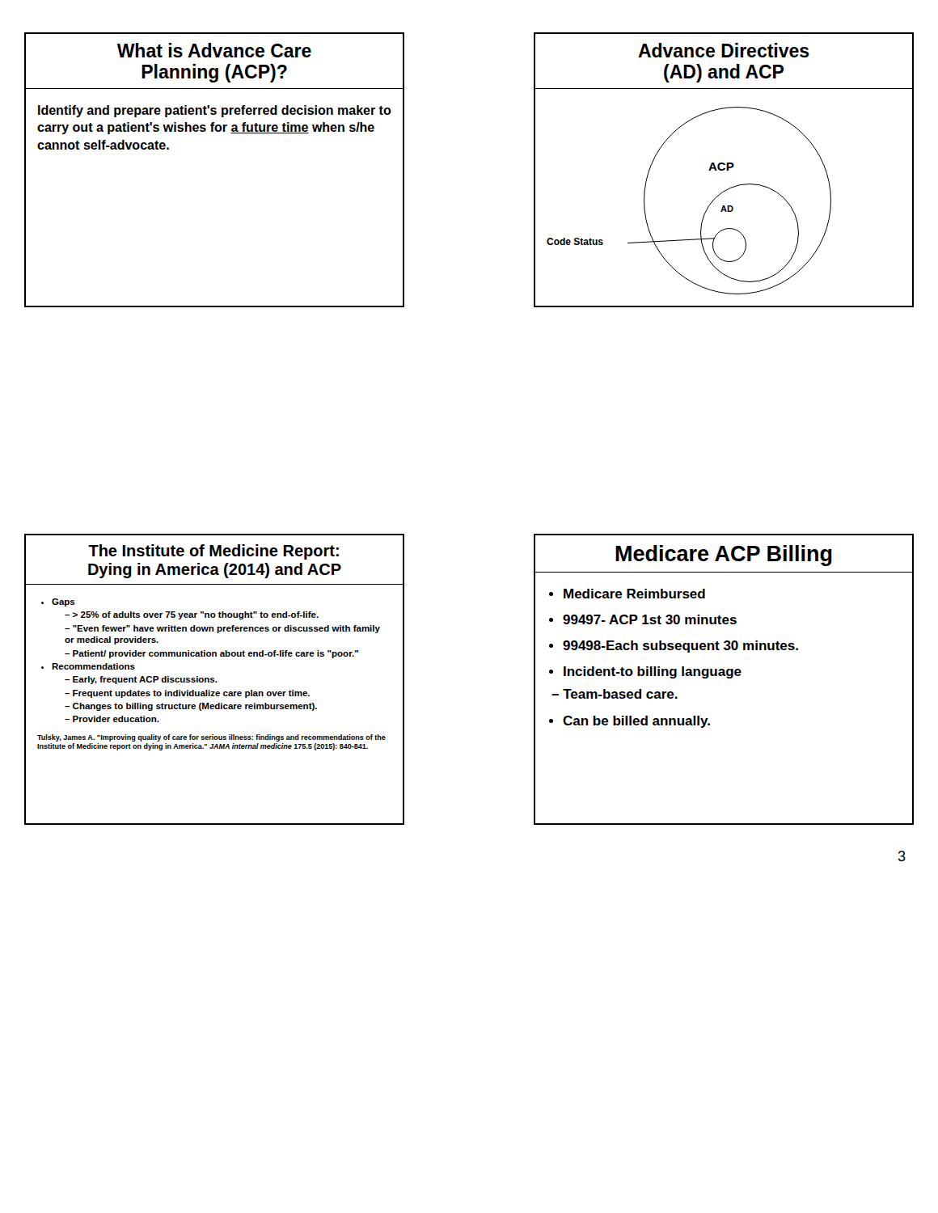What is Advance Care
Planning (ACP)?
Identify and prepare patient's preferred decision maker to carry out a patient's wishes for a future time when s/he cannot self-advocate.
Advance Directives
(AD) and ACP
ACP
AD
Code Status
The Institute of Medicine Report:
Dying in America (2014) and ACP
Gaps
> 25% of adults over 75 year "no thought" to end-of-life.
"Even fewer" have written down preferences or discussed with family or medical providers.
Patient/ provider communication about end-of-life care is "poor."
Recommendations
Early, frequent ACP discussions.
Frequent updates to individualize care plan over time.
Changes to billing structure (Medicare reimbursement).
Provider education.
Tulsky, James A. "Improving quality of care for serious illness: findings and recommendations of the Institute of Medicine report on dying in America." JAMA internal medicine 175.5 (2015): 840-841.
Medicare ACP Billing
Medicare Reimbursed
99497- ACP 1st 30 minutes
99498-Each subsequent 30 minutes.
Incident-to billing language
– Team-based care.
Can be billed annually.
3